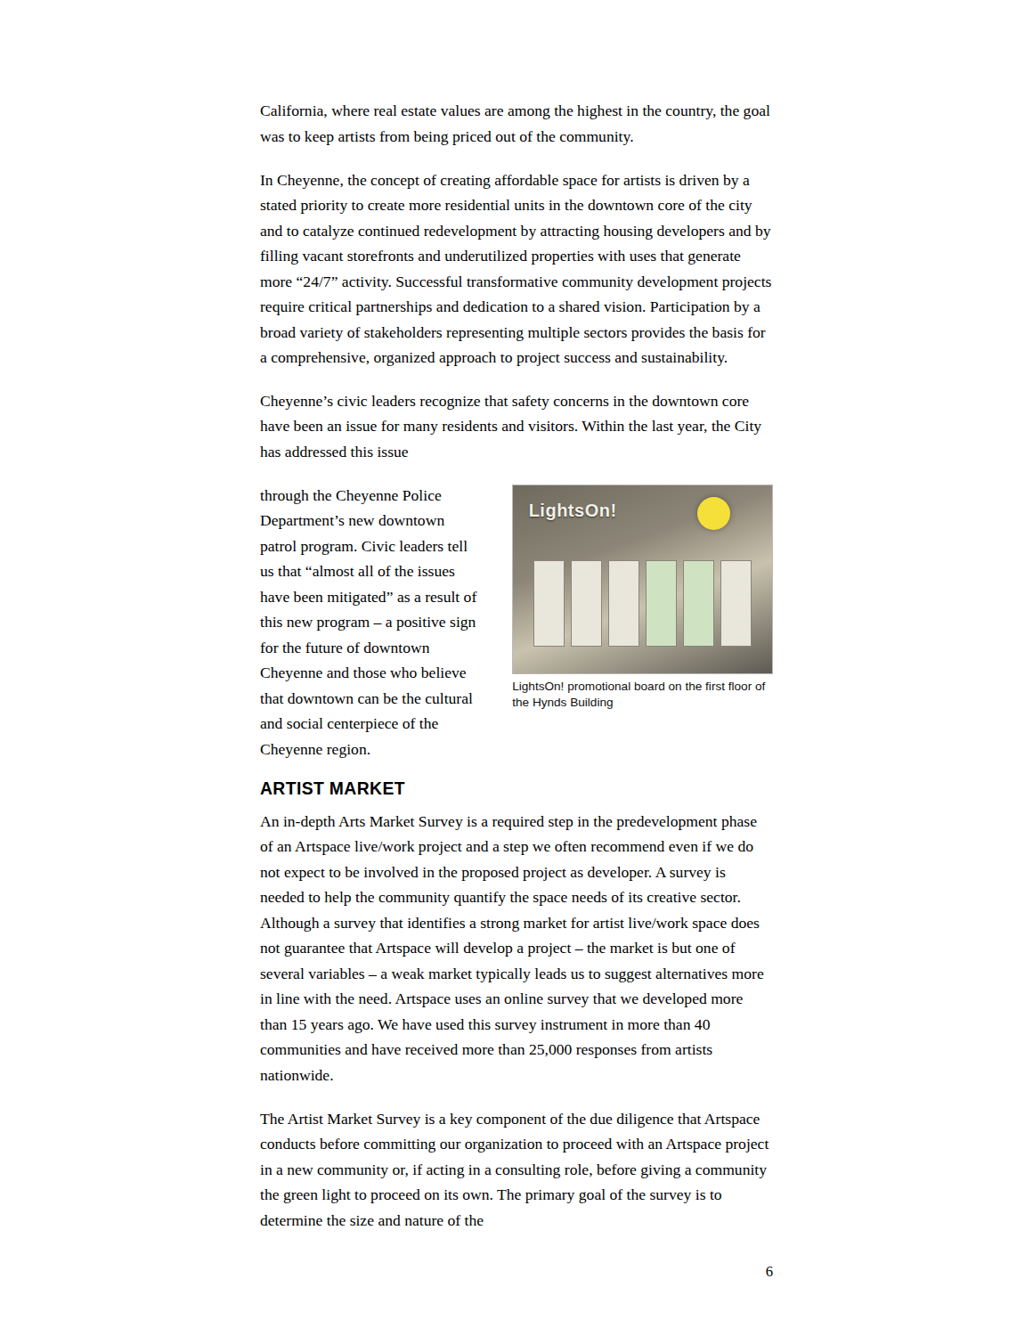California, where real estate values are among the highest in the country, the goal was to keep artists from being priced out of the community.
In Cheyenne, the concept of creating affordable space for artists is driven by a stated priority to create more residential units in the downtown core of the city and to catalyze continued redevelopment by attracting housing developers and by filling vacant storefronts and underutilized properties with uses that generate more “24/7” activity. Successful transformative community development projects require critical partnerships and dedication to a shared vision. Participation by a broad variety of stakeholders representing multiple sectors provides the basis for a comprehensive, organized approach to project success and sustainability.
Cheyenne’s civic leaders recognize that safety concerns in the downtown core have been an issue for many residents and visitors. Within the last year, the City has addressed this issue
LightsOn!
LightsOn! promotional board on the first floor of the Hynds Building
through the Cheyenne Police Department’s new downtown patrol program. Civic leaders tell us that “almost all of the issues have been mitigated” as a result of this new program – a positive sign for the future of downtown Cheyenne and those who believe that downtown can be the cultural and social centerpiece of the Cheyenne region.
ARTIST MARKET
An in-depth Arts Market Survey is a required step in the predevelopment phase of an Artspace live/work project and a step we often recommend even if we do not expect to be involved in the proposed project as developer. A survey is needed to help the community quantify the space needs of its creative sector. Although a survey that identifies a strong market for artist live/work space does not guarantee that Artspace will develop a project – the market is but one of several variables – a weak market typically leads us to suggest alternatives more in line with the need. Artspace uses an online survey that we developed more than 15 years ago. We have used this survey instrument in more than 40 communities and have received more than 25,000 responses from artists nationwide.
The Artist Market Survey is a key component of the due diligence that Artspace conducts before committing our organization to proceed with an Artspace project in a new community or, if acting in a consulting role, before giving a community the green light to proceed on its own. The primary goal of the survey is to determine the size and nature of the
6